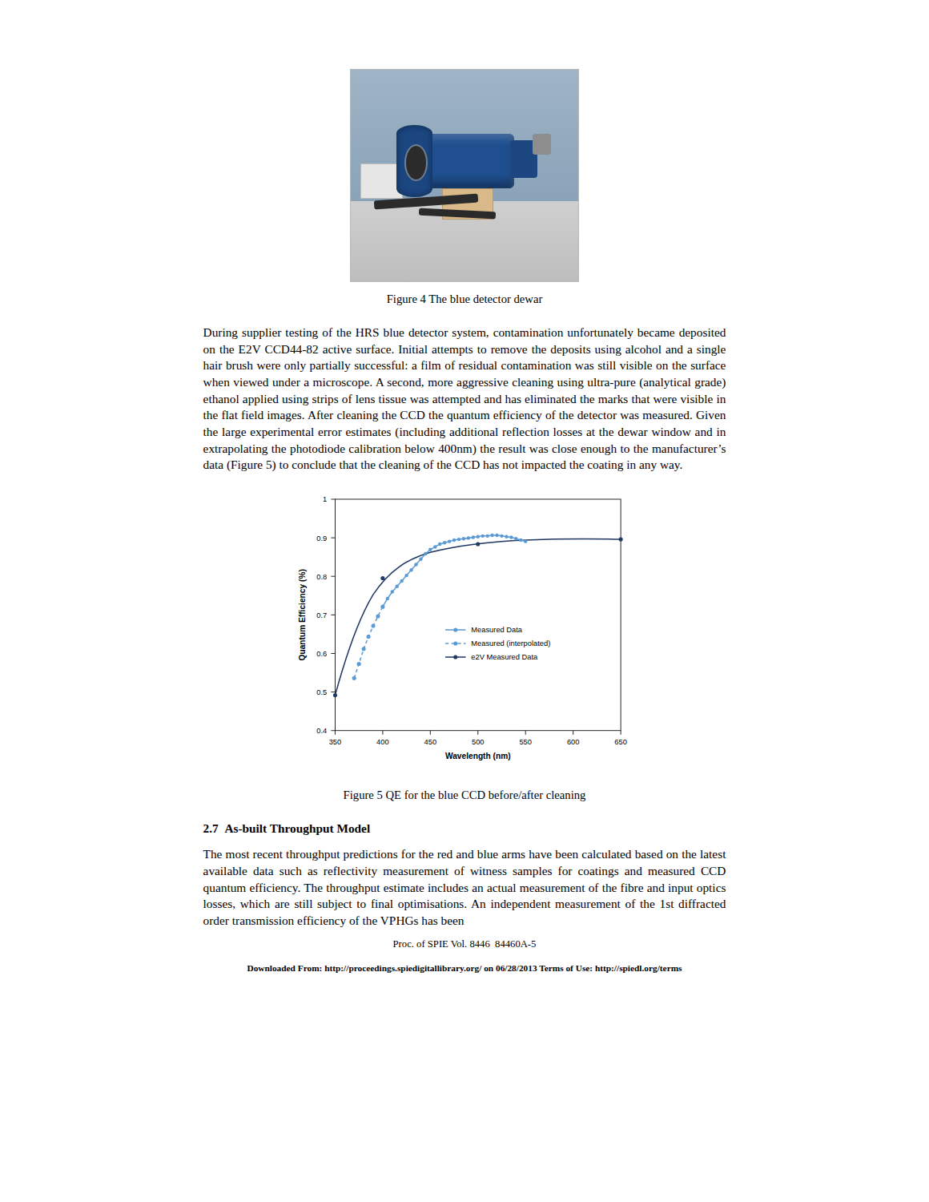Figure 4 The blue detector dewar
During supplier testing of the HRS blue detector system, contamination unfortunately became deposited on the E2V CCD44-82 active surface. Initial attempts to remove the deposits using alcohol and a single hair brush were only partially successful: a film of residual contamination was still visible on the surface when viewed under a microscope. A second, more aggressive cleaning using ultra-pure (analytical grade) ethanol applied using strips of lens tissue was attempted and has eliminated the marks that were visible in the flat field images. After cleaning the CCD the quantum efficiency of the detector was measured. Given the large experimental error estimates (including additional reflection losses at the dewar window and in extrapolating the photodiode calibration below 400nm) the result was close enough to the manufacturer’s data (Figure 5) to conclude that the cleaning of the CCD has not impacted the coating in any way.
1 0.9 0.8 0.7 0.6 0.5 0.4 350 400 450 500 550 600 650 Wavelength (nm) Quantum Efficiency (%) Measured Data Measured (interpolated) e2V Measured Data
Figure 5 QE for the blue CCD before/after cleaning
2.7 As-built Throughput Model
The most recent throughput predictions for the red and blue arms have been calculated based on the latest available data such as reflectivity measurement of witness samples for coatings and measured CCD quantum efficiency. The throughput estimate includes an actual measurement of the fibre and input optics losses, which are still subject to final optimisations. An independent measurement of the 1st diffracted order transmission efficiency of the VPHGs has been
Proc. of SPIE Vol. 8446 84460A-5
Downloaded From: http://proceedings.spiedigitallibrary.org/ on 06/28/2013 Terms of Use: http://spiedl.org/terms